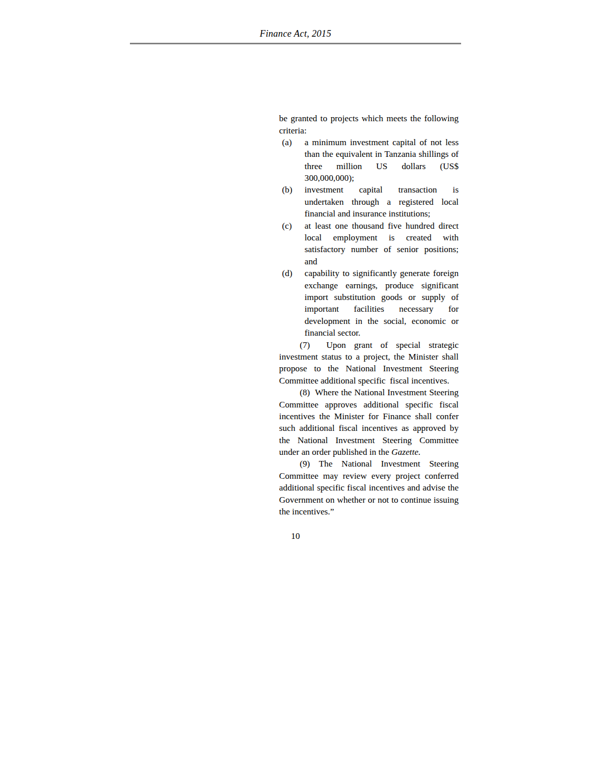Finance Act, 2015
be granted to projects which meets the following criteria:
(a) a minimum investment capital of not less than the equivalent in Tanzania shillings of three million US dollars (US$ 300,000,000);
(b) investment capital transaction is undertaken through a registered local financial and insurance institutions;
(c) at least one thousand five hundred direct local employment is created with satisfactory number of senior positions; and
(d) capability to significantly generate foreign exchange earnings, produce significant import substitution goods or supply of important facilities necessary for development in the social, economic or financial sector.
(7) Upon grant of special strategic investment status to a project, the Minister shall propose to the National Investment Steering Committee additional specific fiscal incentives.
(8) Where the National Investment Steering Committee approves additional specific fiscal incentives the Minister for Finance shall confer such additional fiscal incentives as approved by the National Investment Steering Committee under an order published in the Gazette.
(9) The National Investment Steering Committee may review every project conferred additional specific fiscal incentives and advise the Government on whether or not to continue issuing the incentives.”
10